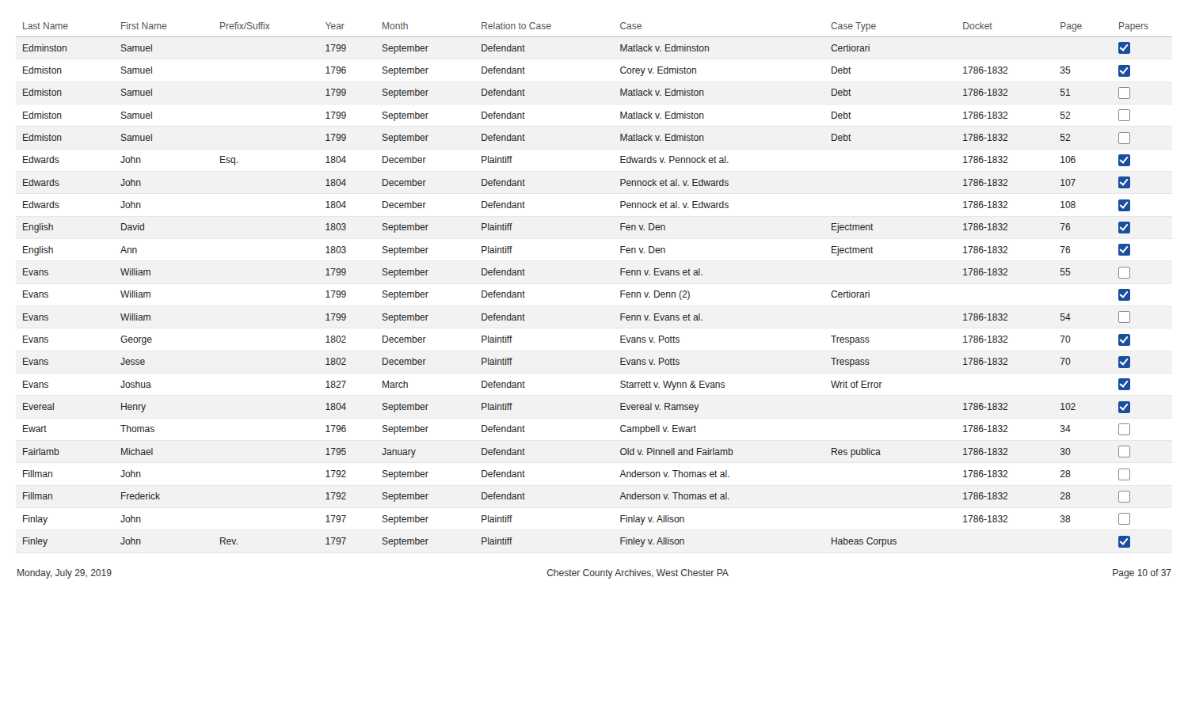| Last Name | First Name | Prefix/Suffix | Year | Month | Relation to Case | Case | Case Type | Docket | Page | Papers |
| --- | --- | --- | --- | --- | --- | --- | --- | --- | --- | --- |
| Edminston | Samuel | | 1799 | September | Defendant | Matlack v. Edminston | Certiorari | | | |
| Edmiston | Samuel | | 1796 | September | Defendant | Corey v. Edmiston | Debt | 1786-1832 | 35 | |
| Edmiston | Samuel | | 1799 | September | Defendant | Matlack v. Edmiston | Debt | 1786-1832 | 51 | |
| Edmiston | Samuel | | 1799 | September | Defendant | Matlack v. Edmiston | Debt | 1786-1832 | 52 | |
| Edmiston | Samuel | | 1799 | September | Defendant | Matlack v. Edmiston | Debt | 1786-1832 | 52 | |
| Edwards | John | Esq. | 1804 | December | Plaintiff | Edwards v. Pennock et al. | | 1786-1832 | 106 | |
| Edwards | John | | 1804 | December | Defendant | Pennock et al. v. Edwards | | 1786-1832 | 107 | |
| Edwards | John | | 1804 | December | Defendant | Pennock et al. v. Edwards | | 1786-1832 | 108 | |
| English | David | | 1803 | September | Plaintiff | Fen v. Den | Ejectment | 1786-1832 | 76 | |
| English | Ann | | 1803 | September | Plaintiff | Fen v. Den | Ejectment | 1786-1832 | 76 | |
| Evans | William | | 1799 | September | Defendant | Fenn v. Evans et al. | | 1786-1832 | 55 | |
| Evans | William | | 1799 | September | Defendant | Fenn v. Denn (2) | Certiorari | | | |
| Evans | William | | 1799 | September | Defendant | Fenn v. Evans et al. | | 1786-1832 | 54 | |
| Evans | George | | 1802 | December | Plaintiff | Evans v. Potts | Trespass | 1786-1832 | 70 | |
| Evans | Jesse | | 1802 | December | Plaintiff | Evans v. Potts | Trespass | 1786-1832 | 70 | |
| Evans | Joshua | | 1827 | March | Defendant | Starrett v. Wynn & Evans | Writ of Error | | | |
| Evereal | Henry | | 1804 | September | Plaintiff | Evereal v. Ramsey | | 1786-1832 | 102 | |
| Ewart | Thomas | | 1796 | September | Defendant | Campbell v. Ewart | | 1786-1832 | 34 | |
| Fairlamb | Michael | | 1795 | January | Defendant | Old v. Pinnell and Fairlamb | Res publica | 1786-1832 | 30 | |
| Fillman | John | | 1792 | September | Defendant | Anderson v. Thomas et al. | | 1786-1832 | 28 | |
| Fillman | Frederick | | 1792 | September | Defendant | Anderson v. Thomas et al. | | 1786-1832 | 28 | |
| Finlay | John | | 1797 | September | Plaintiff | Finlay v. Allison | | 1786-1832 | 38 | |
| Finley | John | Rev. | 1797 | September | Plaintiff | Finley v. Allison | Habeas Corpus | | | |
| Monday, July 29, 2019 | Chester County Archives, West Chester PA | Page 10 of 37 |